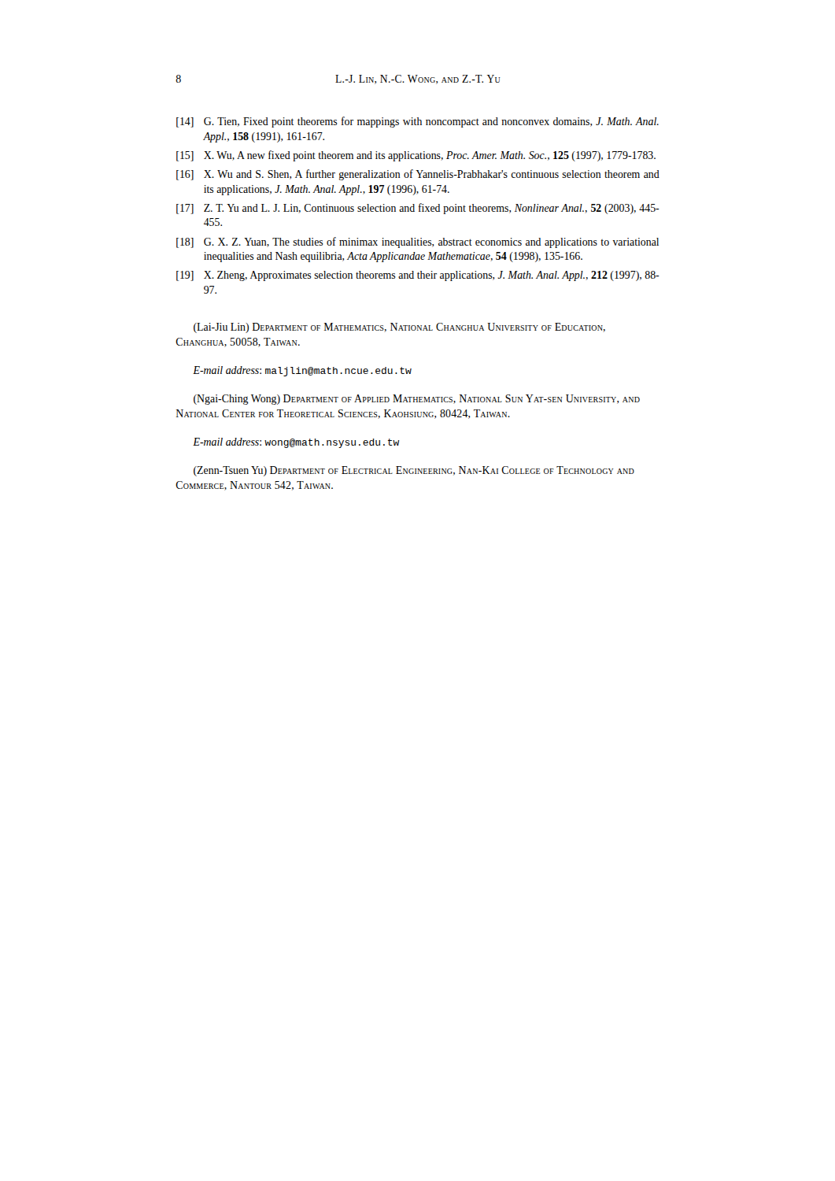8 L.-J. Lin, N.-C. Wong, and Z.-T. Yu
[14] G. Tien, Fixed point theorems for mappings with noncompact and nonconvex domains, J. Math. Anal. Appl., 158 (1991), 161-167.
[15] X. Wu, A new fixed point theorem and its applications, Proc. Amer. Math. Soc., 125 (1997), 1779-1783.
[16] X. Wu and S. Shen, A further generalization of Yannelis-Prabhakar's continuous selection theorem and its applications, J. Math. Anal. Appl., 197 (1996), 61-74.
[17] Z. T. Yu and L. J. Lin, Continuous selection and fixed point theorems, Nonlinear Anal., 52 (2003), 445-455.
[18] G. X. Z. Yuan, The studies of minimax inequalities, abstract economics and applications to variational inequalities and Nash equilibria, Acta Applicandae Mathematicae, 54 (1998), 135-166.
[19] X. Zheng, Approximates selection theorems and their applications, J. Math. Anal. Appl., 212 (1997), 88-97.
(Lai-Jiu Lin) Department of Mathematics, National Changhua University of Education, Changhua, 50058, Taiwan.
E-mail address: maljlin@math.ncue.edu.tw
(Ngai-Ching Wong) Department of Applied Mathematics, National Sun Yat-sen University, and National Center for Theoretical Sciences, Kaohsiung, 80424, Taiwan.
E-mail address: wong@math.nsysu.edu.tw
(Zenn-Tsuen Yu) Department of Electrical Engineering, Nan-Kai College of Technology and Commerce, Nantour 542, Taiwan.